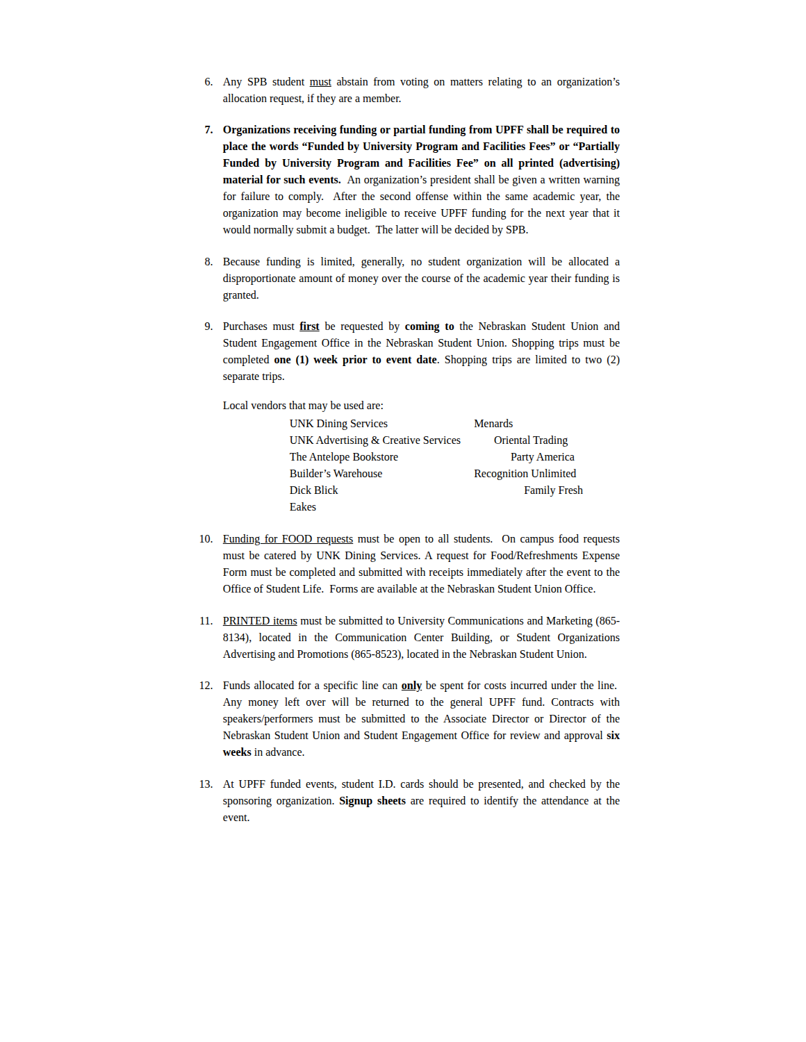6. Any SPB student must abstain from voting on matters relating to an organization’s allocation request, if they are a member.
7. Organizations receiving funding or partial funding from UPFF shall be required to place the words “Funded by University Program and Facilities Fees” or “Partially Funded by University Program and Facilities Fee” on all printed (advertising) material for such events. An organization’s president shall be given a written warning for failure to comply. After the second offense within the same academic year, the organization may become ineligible to receive UPFF funding for the next year that it would normally submit a budget. The latter will be decided by SPB.
8. Because funding is limited, generally, no student organization will be allocated a disproportionate amount of money over the course of the academic year their funding is granted.
9. Purchases must first be requested by coming to the Nebraskan Student Union and Student Engagement Office in the Nebraskan Student Union. Shopping trips must be completed one (1) week prior to event date. Shopping trips are limited to two (2) separate trips.
Local vendors that may be used are:
| UNK Dining Services | Menards |
| UNK Advertising & Creative Services | Oriental Trading |
| The Antelope Bookstore | Party America |
| Builder’s Warehouse | Recognition Unlimited |
| Dick Blick | Family Fresh |
| Eakes | |
10. Funding for FOOD requests must be open to all students. On campus food requests must be catered by UNK Dining Services. A request for Food/Refreshments Expense Form must be completed and submitted with receipts immediately after the event to the Office of Student Life. Forms are available at the Nebraskan Student Union Office.
11. PRINTED items must be submitted to University Communications and Marketing (865-8134), located in the Communication Center Building, or Student Organizations Advertising and Promotions (865-8523), located in the Nebraskan Student Union.
12. Funds allocated for a specific line can only be spent for costs incurred under the line. Any money left over will be returned to the general UPFF fund. Contracts with speakers/performers must be submitted to the Associate Director or Director of the Nebraskan Student Union and Student Engagement Office for review and approval six weeks in advance.
13. At UPFF funded events, student I.D. cards should be presented, and checked by the sponsoring organization. Signup sheets are required to identify the attendance at the event.